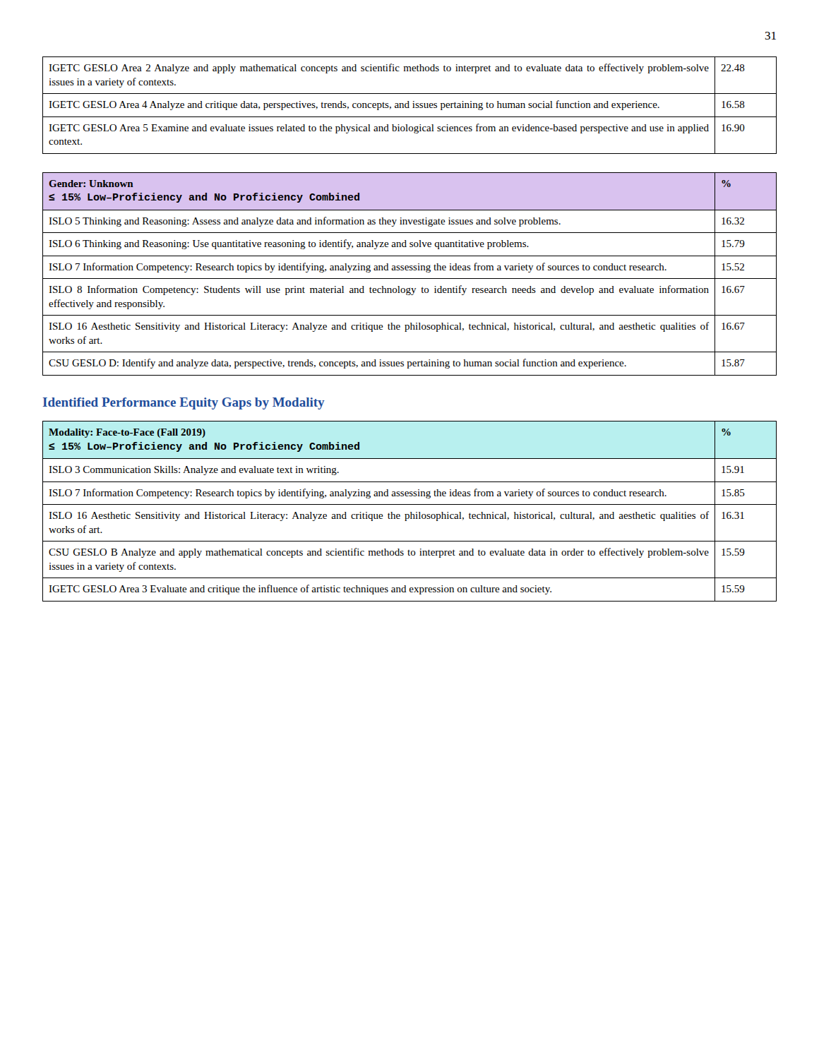31
| IGETC GESLO Area 2 Analyze and apply mathematical concepts and scientific methods to interpret and to evaluate data to effectively problem-solve issues in a variety of contexts. | 22.48 |
| IGETC GESLO Area 4 Analyze and critique data, perspectives, trends, concepts, and issues pertaining to human social function and experience. | 16.58 |
| IGETC GESLO Area 5 Examine and evaluate issues related to the physical and biological sciences from an evidence-based perspective and use in applied context. | 16.90 |
| Gender: Unknown ≤ 15% Low–Proficiency and No Proficiency Combined | % |
| ISLO 5 Thinking and Reasoning: Assess and analyze data and information as they investigate issues and solve problems. | 16.32 |
| ISLO 6 Thinking and Reasoning: Use quantitative reasoning to identify, analyze and solve quantitative problems. | 15.79 |
| ISLO 7 Information Competency: Research topics by identifying, analyzing and assessing the ideas from a variety of sources to conduct research. | 15.52 |
| ISLO 8 Information Competency: Students will use print material and technology to identify research needs and develop and evaluate information effectively and responsibly. | 16.67 |
| ISLO 16 Aesthetic Sensitivity and Historical Literacy: Analyze and critique the philosophical, technical, historical, cultural, and aesthetic qualities of works of art. | 16.67 |
| CSU GESLO D: Identify and analyze data, perspective, trends, concepts, and issues pertaining to human social function and experience. | 15.87 |
Identified Performance Equity Gaps by Modality
| Modality: Face-to-Face (Fall 2019) ≤ 15% Low–Proficiency and No Proficiency Combined | % |
| ISLO 3 Communication Skills: Analyze and evaluate text in writing. | 15.91 |
| ISLO 7 Information Competency: Research topics by identifying, analyzing and assessing the ideas from a variety of sources to conduct research. | 15.85 |
| ISLO 16 Aesthetic Sensitivity and Historical Literacy: Analyze and critique the philosophical, technical, historical, cultural, and aesthetic qualities of works of art. | 16.31 |
| CSU GESLO B Analyze and apply mathematical concepts and scientific methods to interpret and to evaluate data in order to effectively problem-solve issues in a variety of contexts. | 15.59 |
| IGETC GESLO Area 3 Evaluate and critique the influence of artistic techniques and expression on culture and society. | 15.59 |